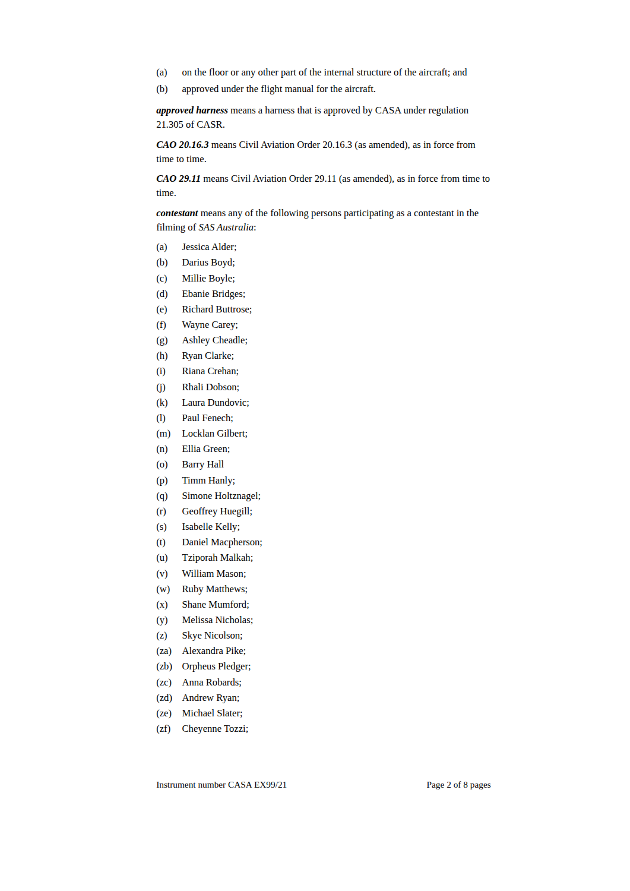(a)
on the floor or any other part of the internal structure of the aircraft; and
(b)
approved under the flight manual for the aircraft.
approved harness means a harness that is approved by CASA under regulation 21.305 of CASR.
CAO 20.16.3 means Civil Aviation Order 20.16.3 (as amended), as in force from time to time.
CAO 29.11 means Civil Aviation Order 29.11 (as amended), as in force from time to time.
contestant means any of the following persons participating as a contestant in the filming of SAS Australia:
(a)
Jessica Alder;
(b)
Darius Boyd;
(c)
Millie Boyle;
(d)
Ebanie Bridges;
(e)
Richard Buttrose;
(f)
Wayne Carey;
(g)
Ashley Cheadle;
(h)
Ryan Clarke;
(i)
Riana Crehan;
(j)
Rhali Dobson;
(k)
Laura Dundovic;
(l)
Paul Fenech;
(m)
Locklan Gilbert;
(n)
Ellia Green;
(o)
Barry Hall
(p)
Timm Hanly;
(q)
Simone Holtznagel;
(r)
Geoffrey Huegill;
(s)
Isabelle Kelly;
(t)
Daniel Macpherson;
(u)
Tziporah Malkah;
(v)
William Mason;
(w)
Ruby Matthews;
(x)
Shane Mumford;
(y)
Melissa Nicholas;
(z)
Skye Nicolson;
(za)
Alexandra Pike;
(zb)
Orpheus Pledger;
(zc)
Anna Robards;
(zd)
Andrew Ryan;
(ze)
Michael Slater;
(zf)
Cheyenne Tozzi;
Instrument number CASA EX99/21
Page 2 of 8 pages